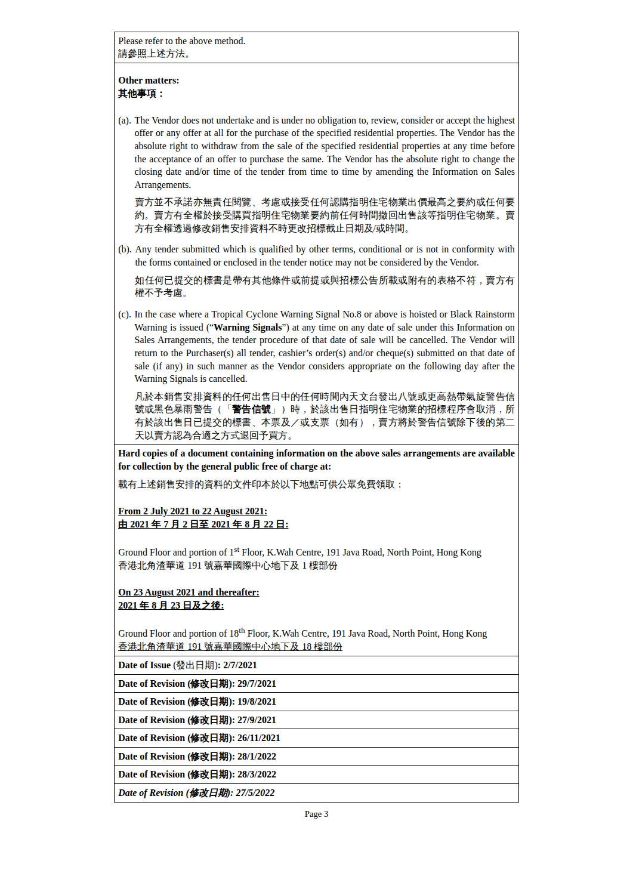| Please refer to the above method. 請參照上述方法。 |
| Other matters: 其他事項： (a). The Vendor does not undertake and is under no obligation to, review, consider or accept the highest offer or any offer at all for the purchase of the specified residential properties. The Vendor has the absolute right to withdraw from the sale of the specified residential properties at any time before the acceptance of an offer to purchase the same. The Vendor has the absolute right to change the closing date and/or time of the tender from time to time by amending the Information on Sales Arrangements. 賣方並不承諾亦無責任閱覽、考慮或接受任何認購指明住宅物業出價最高之要約或任何要約。賣方有全權於接受購買指明住宅物業要約前任何時間撤回出售該等指明住宅物業。賣方有全權透過修改銷售安排資料不時更改招標截止日期及/或時間。 (b). Any tender submitted which is qualified by other terms, conditional or is not in conformity with the forms contained or enclosed in the tender notice may not be considered by the Vendor. 如任何已提交的標書是帶有其他條件或前提或與招標公告所載或附有的表格不符，賣方有權不予考慮。 (c). In the case where a Tropical Cyclone Warning Signal No.8 or above is hoisted or Black Rainstorm Warning is issued (“ Warning Signals ”) at any time on any date of sale under this Information on Sales Arrangements, the tender procedure of that date of sale will be cancelled. The Vendor will return to the Purchaser(s) all tender, cashier’s order(s) and/or cheque(s) submitted on that date of sale (if any) in such manner as the Vendor considers appropriate on the following day after the Warning Signals is cancelled. 凡於本銷售安排資料的任何出售日中的任何時間內天文台發出八號或更高熱帶氣旋警告信號或黑色暴雨警告（「 警告信號 」）時，於該出售日指明住宅物業的招標程序會取消，所有於該出售日已提交的標書、本票及／或支票（如有），賣方將於警告信號除下後的第二天以賣方認為合適之方式退回予買方。 |
| Hard copies of a document containing information on the above sales arrangements are available for collection by the general public free of charge at: 載有上述銷售安排的資料的文件印本於以下地點可供公眾免費領取： From 2 July 2021 to 22 August 2021: 由 2021 年 7 月 2 日至 2021 年 8 月 22 日: Ground Floor and portion of 1 st Floor, K.Wah Centre, 191 Java Road, North Point, Hong Kong 香港北角渣華道 191 號嘉華國際中心地下及 1 樓部份 On 23 August 2021 and thereafter: 2021 年 8 月 23 日及之後: Ground Floor and portion of 18 th Floor, K.Wah Centre, 191 Java Road, North Point, Hong Kong 香港北角渣華道 191 號嘉華國際中心地下及 18 樓部份 |
| Date of Issue (發出日期) : 2/7/2021 |
| Date of Revision (修改日期): 29/7/2021 |
| Date of Revision (修改日期): 19/8/2021 |
| Date of Revision (修改日期): 27/9/2021 |
| Date of Revision (修改日期): 26/11/2021 |
| Date of Revision (修改日期): 28/1/2022 |
| Date of Revision (修改日期): 28/3/2022 |
| Date of Revision (修改日期): 27/5/2022 |
Page 3